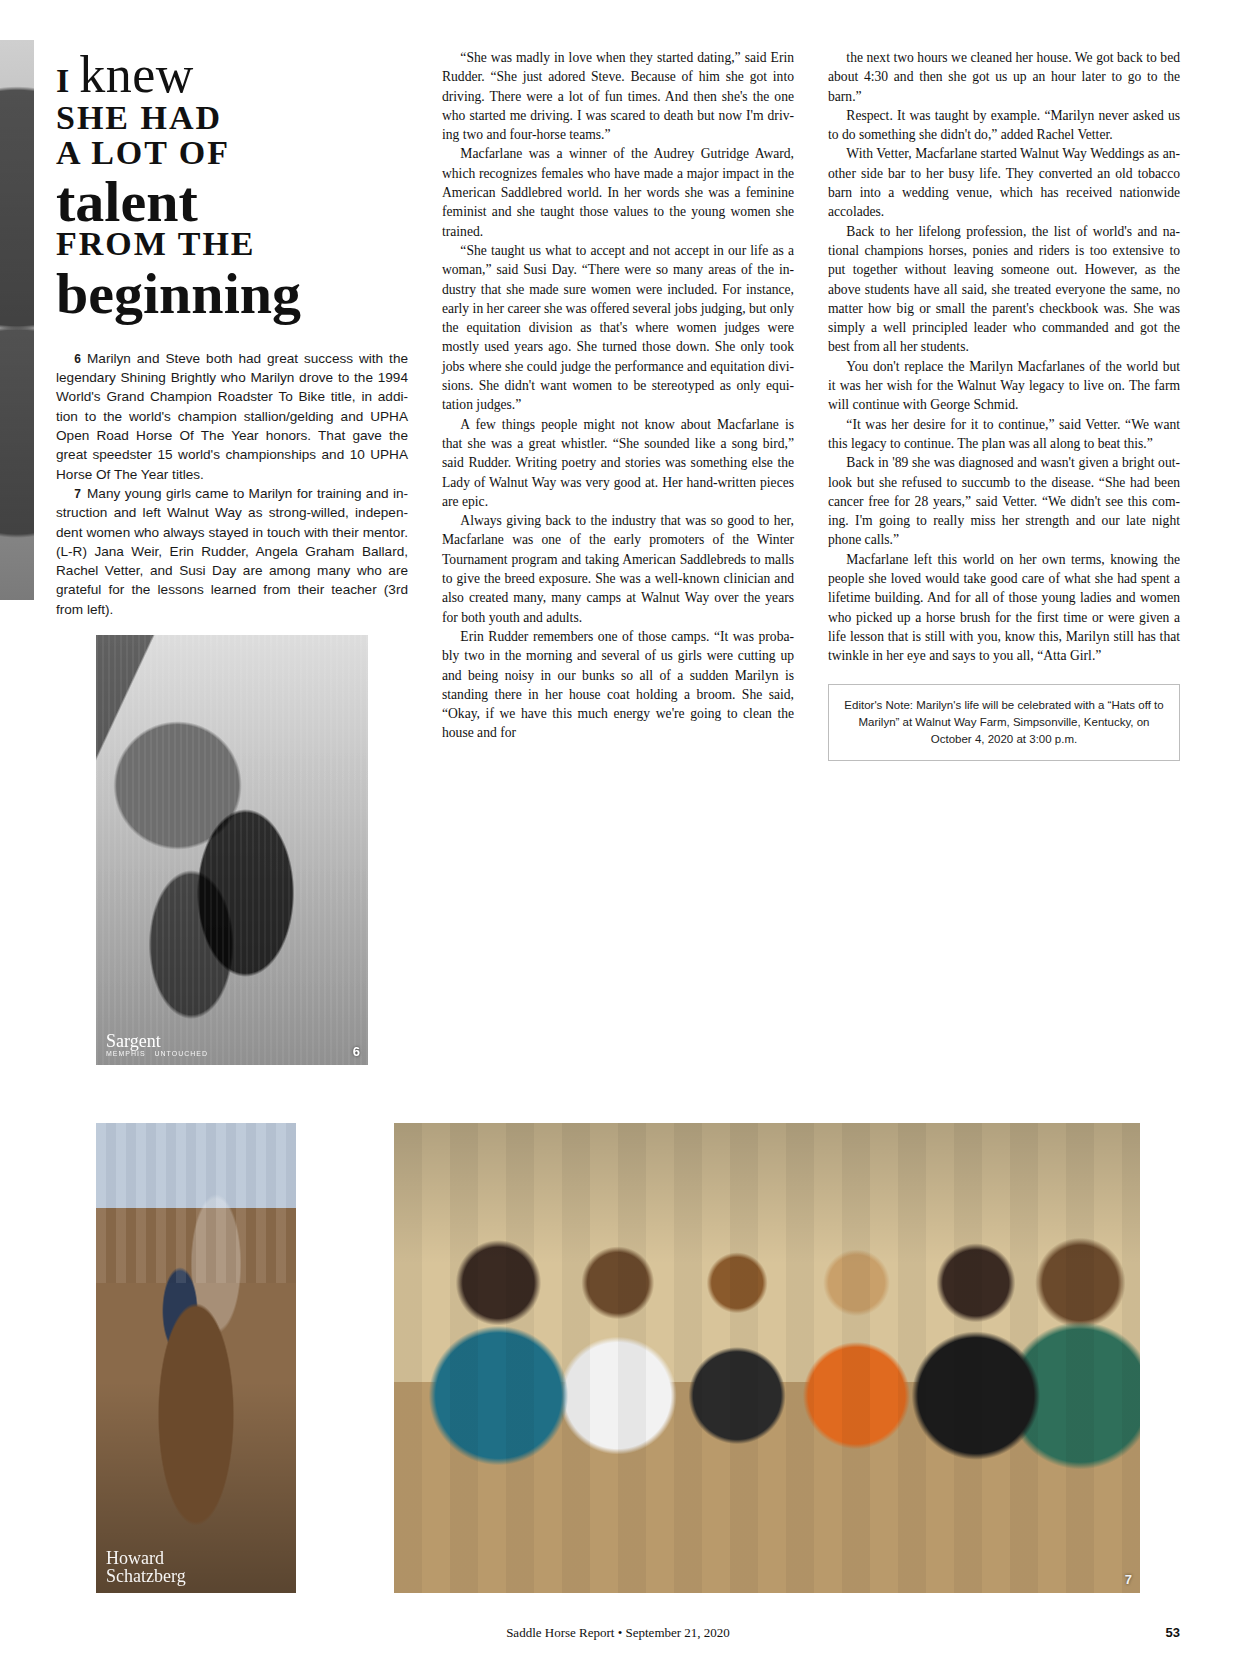I knew she had a lot of talent from the beginning
6 Marilyn and Steve both had great success with the legendary Shining Brightly who Marilyn drove to the 1994 World's Grand Champion Roadster To Bike title, in addition to the world's champion stallion/gelding and UPHA Open Road Horse Of The Year honors. That gave the great speedster 15 world's championships and 10 UPHA Horse Of The Year titles.
7 Many young girls came to Marilyn for training and instruction and left Walnut Way as strong-willed, independent women who always stayed in touch with their mentor. (L-R) Jana Weir, Erin Rudder, Angela Graham Ballard, Rachel Vetter, and Susi Day are among many who are grateful for the lessons learned from their teacher (3rd from left).
SargentMemphis Untouched
6
“She was madly in love when they started dating,” said Erin Rudder. “She just adored Steve. Because of him she got into driving. There were a lot of fun times. And then she's the one who started me driving. I was scared to death but now I'm driving two and four-horse teams.”
Macfarlane was a winner of the Audrey Gutridge Award, which recognizes females who have made a major impact in the American Saddlebred world. In her words she was a feminine feminist and she taught those values to the young women she trained.
“She taught us what to accept and not accept in our life as a woman,” said Susi Day. “There were so many areas of the industry that she made sure women were included. For instance, early in her career she was offered several jobs judging, but only the equitation division as that's where women judges were mostly used years ago. She turned those down. She only took jobs where she could judge the performance and equitation divisions. She didn't want women to be stereotyped as only equitation judges.”
A few things people might not know about Macfarlane is that she was a great whistler. “She sounded like a song bird,” said Rudder. Writing poetry and stories was something else the Lady of Walnut Way was very good at. Her hand-written pieces are epic.
Always giving back to the industry that was so good to her, Macfarlane was one of the early promoters of the Winter Tournament program and taking American Saddlebreds to malls to give the breed exposure. She was a well-known clinician and also created many, many camps at Walnut Way over the years for both youth and adults.
Erin Rudder remembers one of those camps. “It was probably two in the morning and several of us girls were cutting up and being noisy in our bunks so all of a sudden Marilyn is standing there in her house coat holding a broom. She said, “Okay, if we have this much energy we're going to clean the house and for
the next two hours we cleaned her house. We got back to bed about 4:30 and then she got us up an hour later to go to the barn.”
Respect. It was taught by example. “Marilyn never asked us to do something she didn't do,” added Rachel Vetter.
With Vetter, Macfarlane started Walnut Way Weddings as another side bar to her busy life. They converted an old tobacco barn into a wedding venue, which has received nationwide accolades.
Back to her lifelong profession, the list of world's and national champions horses, ponies and riders is too extensive to put together without leaving someone out. However, as the above students have all said, she treated everyone the same, no matter how big or small the parent's checkbook was. She was simply a well principled leader who commanded and got the best from all her students.
You don't replace the Marilyn Macfarlanes of the world but it was her wish for the Walnut Way legacy to live on. The farm will continue with George Schmid.
“It was her desire for it to continue,” said Vetter. “We want this legacy to continue. The plan was all along to beat this.”
Back in '89 she was diagnosed and wasn't given a bright outlook but she refused to succumb to the disease. “She had been cancer free for 28 years,” said Vetter. “We didn't see this coming. I'm going to really miss her strength and our late night phone calls.”
Macfarlane left this world on her own terms, knowing the people she loved would take good care of what she had spent a lifetime building. And for all of those young ladies and women who picked up a horse brush for the first time or were given a life lesson that is still with you, know this, Marilyn still has that twinkle in her eye and says to you all, “Atta Girl.”
Editor's Note: Marilyn's life will be celebrated with a “Hats off to Marilyn” at Walnut Way Farm, Simpsonville, Kentucky, on October 4, 2020 at 3:00 p.m.
Howard
Schatzberg
7
Saddle Horse Report • September 21, 2020 53